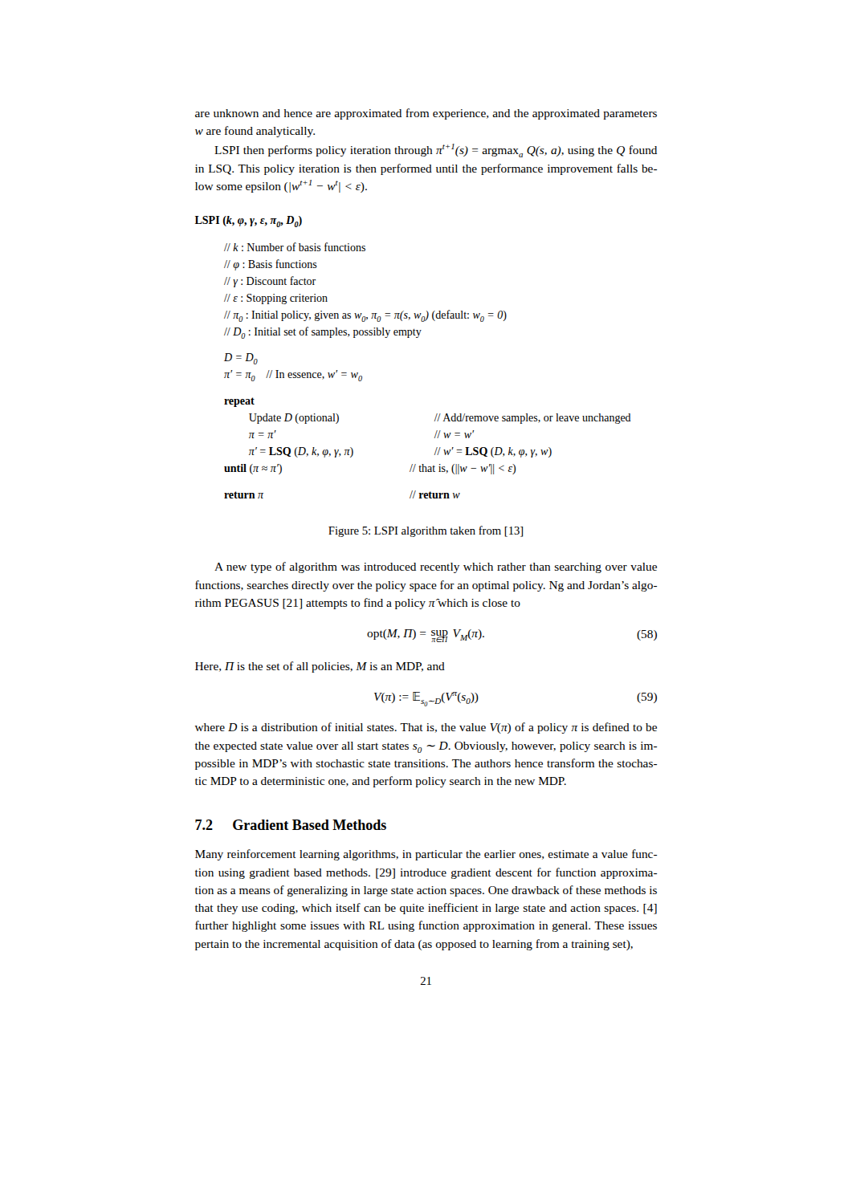are unknown and hence are approximated from experience, and the approximated parameters w are found analytically.
LSPI then performs policy iteration through πt+1(s) = argmaxa Q(s, a), using the Q found in LSQ. This policy iteration is then performed until the performance improvement falls below some epsilon (|wt+1 − wt| < ε).
LSPI (k, φ, γ, ε, π0, D0)
// k : Number of basis functions // φ : Basis functions // γ : Discount factor // ε : Stopping criterion // π0 : Initial policy, given as w0, π0 = π(s, w0) (default: w0 = 0) // D0 : Initial set of samples, possibly empty D = D0 π′ = π0 // In essence, w′ = w0 repeat Update D (optional)// Add/remove samples, or leave unchanged π = π′// w = w′ π′ = LSQ (D, k, φ, γ, π)// w′ = LSQ (D, k, φ, γ, w) until (π ≈ π′)// that is, (||w − w′|| < ε) return π// return w
Figure 5: LSPI algorithm taken from [13]
A new type of algorithm was introduced recently which rather than searching over value functions, searches directly over the policy space for an optimal policy. Ng and Jordan’s algorithm PEGASUS [21] attempts to find a policy π̂ which is close to
opt(M, Π) = sup π∈Π VM(π). (58)
Here, Π is the set of all policies, M is an MDP, and
V(π) := 𝔼s0∼D(Vπ(s0)) (59)
where D is a distribution of initial states. That is, the value V(π) of a policy π is defined to be the expected state value over all start states s0 ∼ D. Obviously, however, policy search is impossible in MDP’s with stochastic state transitions. The authors hence transform the stochastic MDP to a deterministic one, and perform policy search in the new MDP.
7.2 Gradient Based Methods
Many reinforcement learning algorithms, in particular the earlier ones, estimate a value function using gradient based methods. [29] introduce gradient descent for function approximation as a means of generalizing in large state action spaces. One drawback of these methods is that they use coding, which itself can be quite inefficient in large state and action spaces. [4] further highlight some issues with RL using function approximation in general. These issues pertain to the incremental acquisition of data (as opposed to learning from a training set),
21